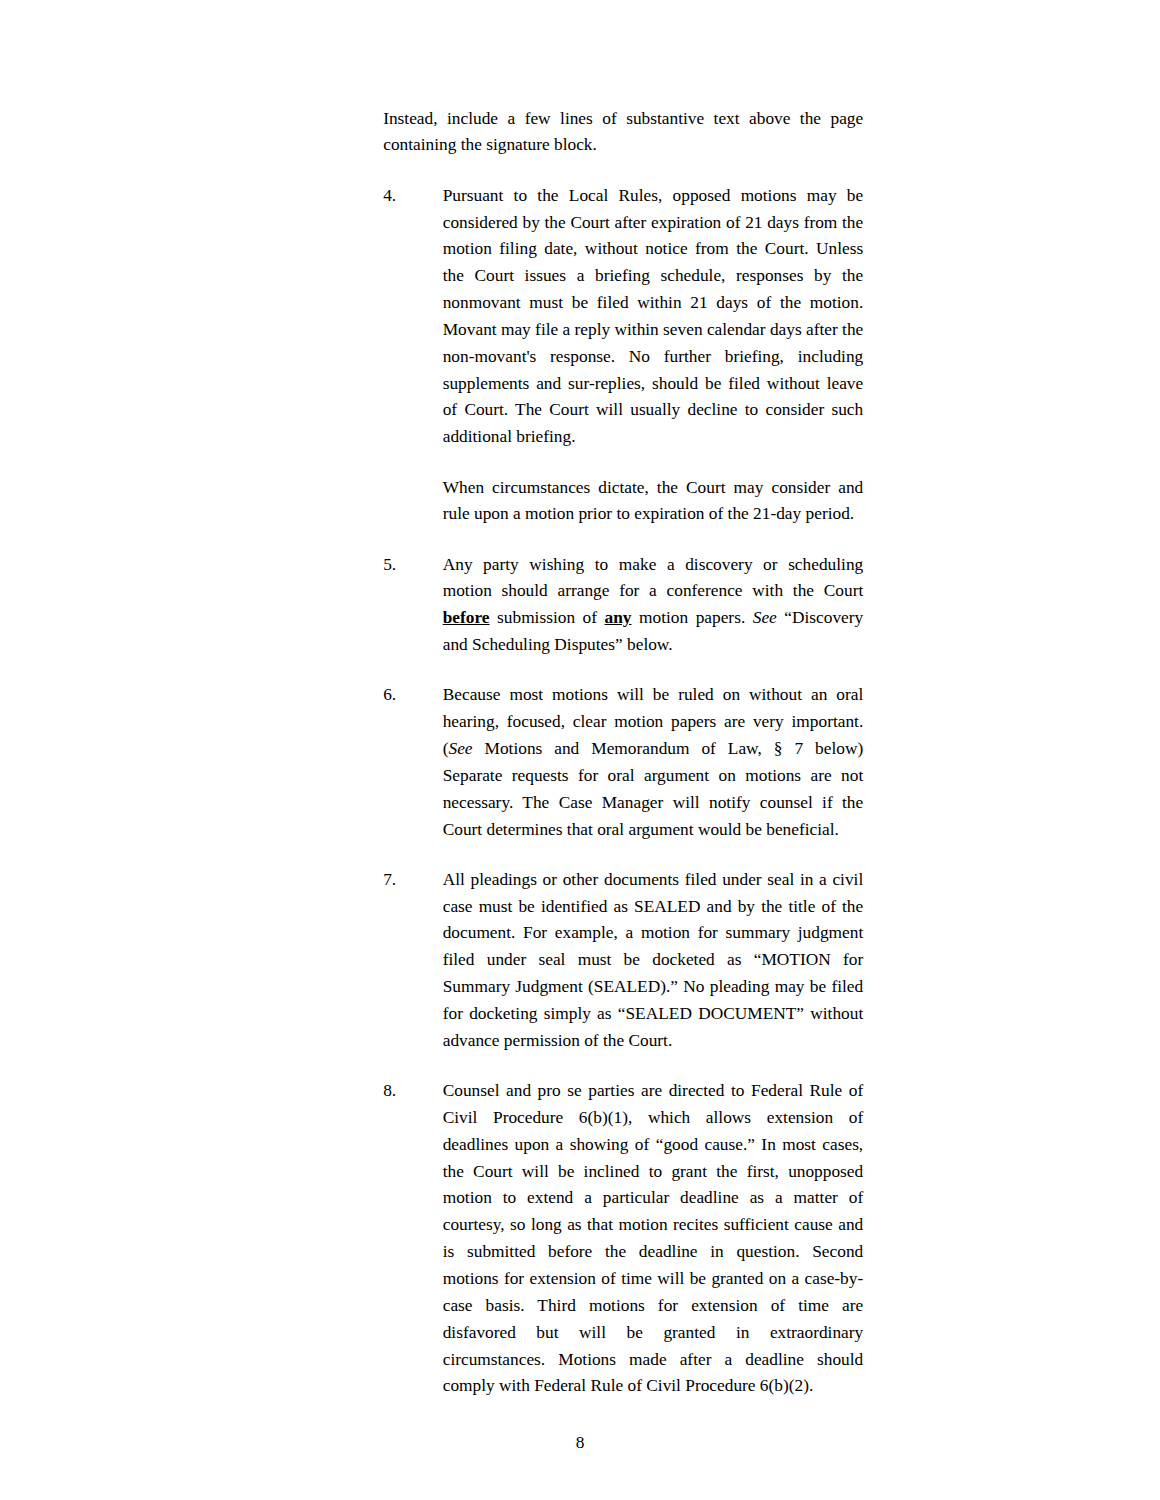Instead, include a few lines of substantive text above the page containing the signature block.
4.
Pursuant to the Local Rules, opposed motions may be considered by the Court after expiration of 21 days from the motion filing date, without notice from the Court. Unless the Court issues a briefing schedule, responses by the nonmovant must be filed within 21 days of the motion. Movant may file a reply within seven calendar days after the non-movant's response. No further briefing, including supplements and sur-replies, should be filed without leave of Court. The Court will usually decline to consider such additional briefing.
When circumstances dictate, the Court may consider and rule upon a motion prior to expiration of the 21-day period.
5.
Any party wishing to make a discovery or scheduling motion should arrange for a conference with the Court before submission of any motion papers. See “Discovery and Scheduling Disputes” below.
6.
Because most motions will be ruled on without an oral hearing, focused, clear motion papers are very important. (See Motions and Memorandum of Law, § 7 below) Separate requests for oral argument on motions are not necessary. The Case Manager will notify counsel if the Court determines that oral argument would be beneficial.
7.
All pleadings or other documents filed under seal in a civil case must be identified as SEALED and by the title of the document. For example, a motion for summary judgment filed under seal must be docketed as “MOTION for Summary Judgment (SEALED).” No pleading may be filed for docketing simply as “SEALED DOCUMENT” without advance permission of the Court.
8.
Counsel and pro se parties are directed to Federal Rule of Civil Procedure 6(b)(1), which allows extension of deadlines upon a showing of “good cause.” In most cases, the Court will be inclined to grant the first, unopposed motion to extend a particular deadline as a matter of courtesy, so long as that motion recites sufficient cause and is submitted before the deadline in question. Second motions for extension of time will be granted on a case-by-case basis. Third motions for extension of time are disfavored but will be granted in extraordinary circumstances. Motions made after a deadline should comply with Federal Rule of Civil Procedure 6(b)(2).
8